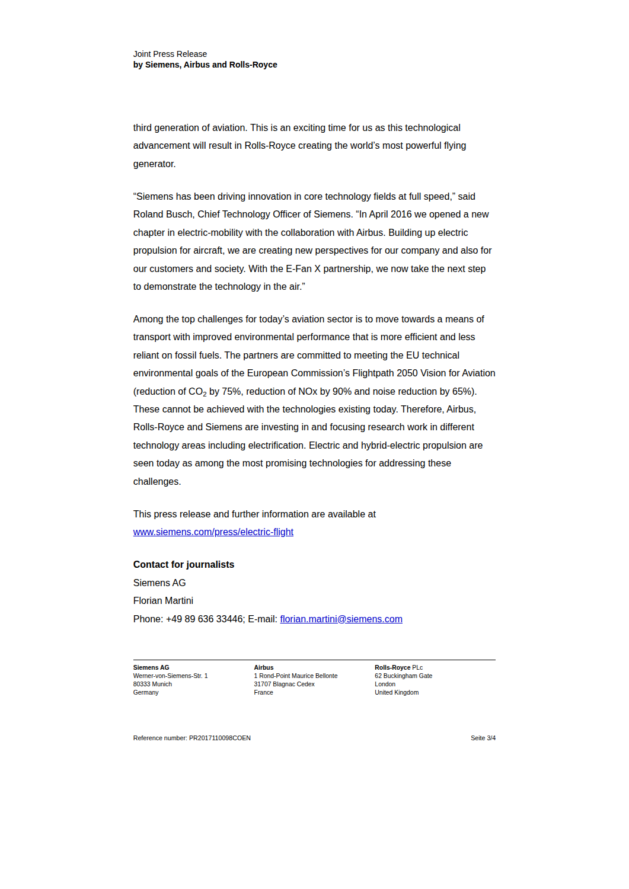Joint Press Release
by Siemens, Airbus and Rolls-Royce
third generation of aviation. This is an exciting time for us as this technological advancement will result in Rolls-Royce creating the world’s most powerful flying generator.
“Siemens has been driving innovation in core technology fields at full speed,” said Roland Busch, Chief Technology Officer of Siemens. “In April 2016 we opened a new chapter in electric-mobility with the collaboration with Airbus. Building up electric propulsion for aircraft, we are creating new perspectives for our company and also for our customers and society. With the E-Fan X partnership, we now take the next step to demonstrate the technology in the air.”
Among the top challenges for today’s aviation sector is to move towards a means of transport with improved environmental performance that is more efficient and less reliant on fossil fuels. The partners are committed to meeting the EU technical environmental goals of the European Commission’s Flightpath 2050 Vision for Aviation (reduction of CO2 by 75%, reduction of NOx by 90% and noise reduction by 65%). These cannot be achieved with the technologies existing today. Therefore, Airbus, Rolls-Royce and Siemens are investing in and focusing research work in different technology areas including electrification. Electric and hybrid-electric propulsion are seen today as among the most promising technologies for addressing these challenges.
This press release and further information are available at
www.siemens.com/press/electric-flight
Contact for journalists
Siemens AG
Florian Martini
Phone: +49 89 636 33446; E-mail: florian.martini@siemens.com
Siemens AG
Werner-von-Siemens-Str. 1
80333 Munich
Germany
Airbus
1 Rond-Point Maurice Bellonte
31707 Blagnac Cedex
France
Rolls-Royce PLc
62 Buckingham Gate
London
United Kingdom
Reference number: PR2017110098COEN
Seite 3/4